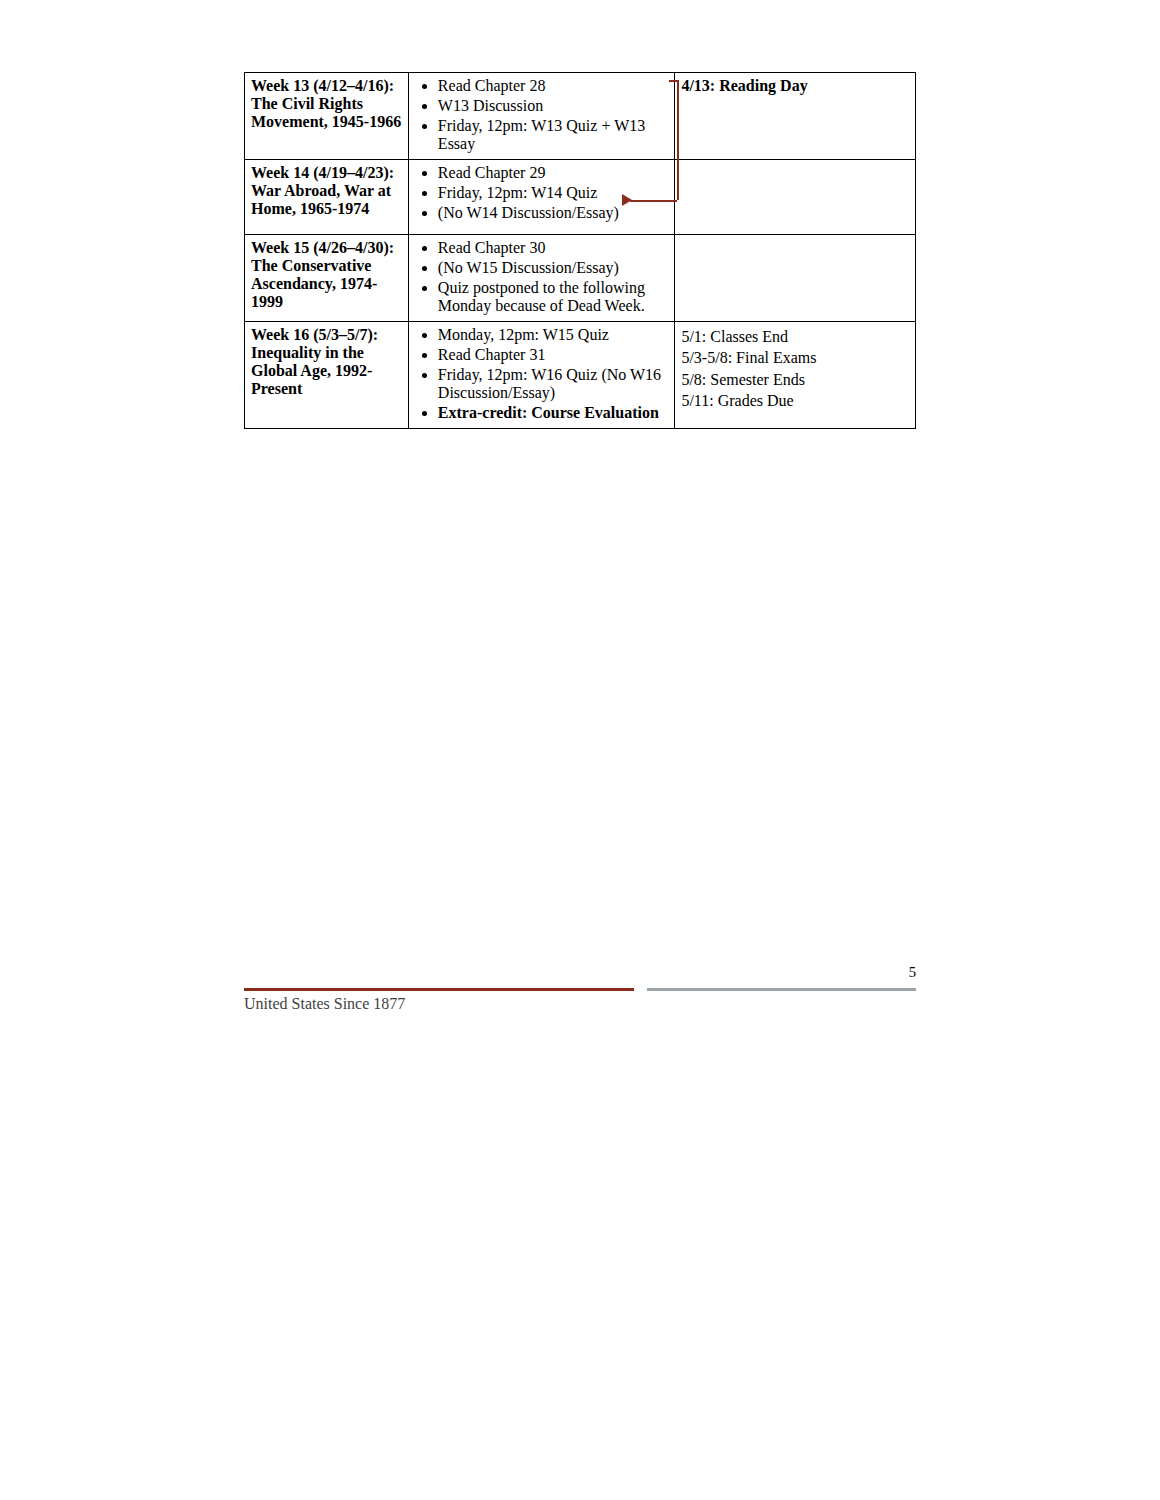| Week 13 (4/12–4/16): The Civil Rights Movement, 1945-1966 | Read Chapter 28 W13 Discussion Friday, 12pm: W13 Quiz + W13 Essay | 4/13: Reading Day |
| Week 14 (4/19–4/23): War Abroad, War at Home, 1965-1974 | Read Chapter 29 Friday, 12pm: W14 Quiz (No W14 Discussion/Essay) | |
| Week 15 (4/26–4/30): The Conservative Ascendancy, 1974-1999 | Read Chapter 30 (No W15 Discussion/Essay) Quiz postponed to the following Monday because of Dead Week. | |
| Week 16 (5/3–5/7): Inequality in the Global Age, 1992-Present | Monday, 12pm: W15 Quiz Read Chapter 31 Friday, 12pm: W16 Quiz (No W16 Discussion/Essay) Extra-credit: Course Evaluation | 5/1: Classes End 5/3-5/8: Final Exams 5/8: Semester Ends 5/11: Grades Due |
5
United States Since 1877